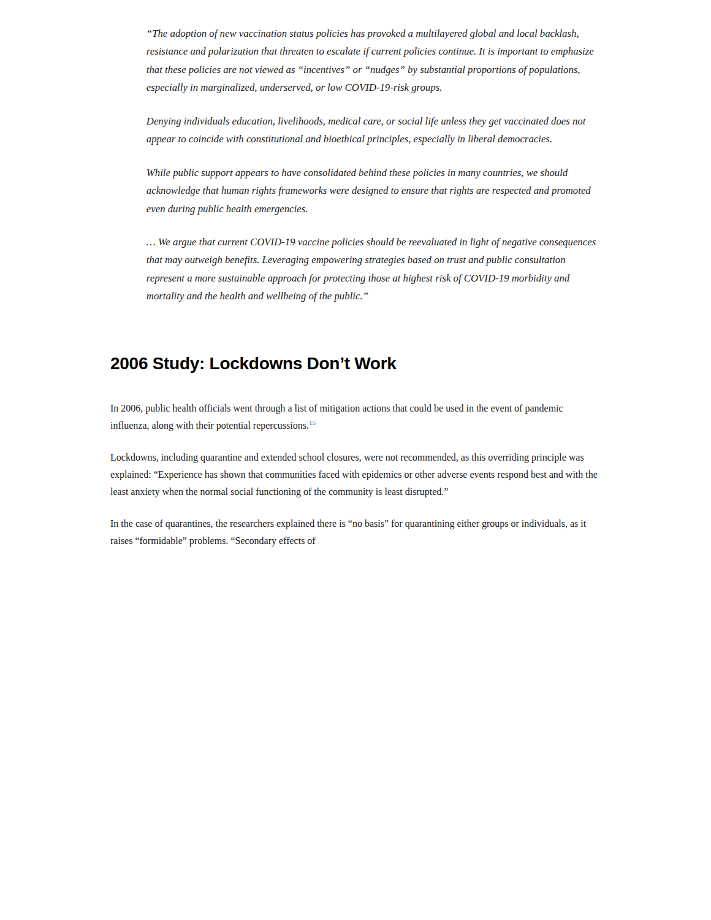“The adoption of new vaccination status policies has provoked a multilayered global and local backlash, resistance and polarization that threaten to escalate if current policies continue. It is important to emphasize that these policies are not viewed as “incentives” or “nudges” by substantial proportions of populations, especially in marginalized, underserved, or low COVID-19-risk groups.
Denying individuals education, livelihoods, medical care, or social life unless they get vaccinated does not appear to coincide with constitutional and bioethical principles, especially in liberal democracies.
While public support appears to have consolidated behind these policies in many countries, we should acknowledge that human rights frameworks were designed to ensure that rights are respected and promoted even during public health emergencies.
… We argue that current COVID-19 vaccine policies should be reevaluated in light of negative consequences that may outweigh benefits. Leveraging empowering strategies based on trust and public consultation represent a more sustainable approach for protecting those at highest risk of COVID-19 morbidity and mortality and the health and wellbeing of the public.”
2006 Study: Lockdowns Don’t Work
In 2006, public health officials went through a list of mitigation actions that could be used in the event of pandemic influenza, along with their potential repercussions.15
Lockdowns, including quarantine and extended school closures, were not recommended, as this overriding principle was explained: “Experience has shown that communities faced with epidemics or other adverse events respond best and with the least anxiety when the normal social functioning of the community is least disrupted.”
In the case of quarantines, the researchers explained there is “no basis” for quarantining either groups or individuals, as it raises “formidable” problems. “Secondary effects of